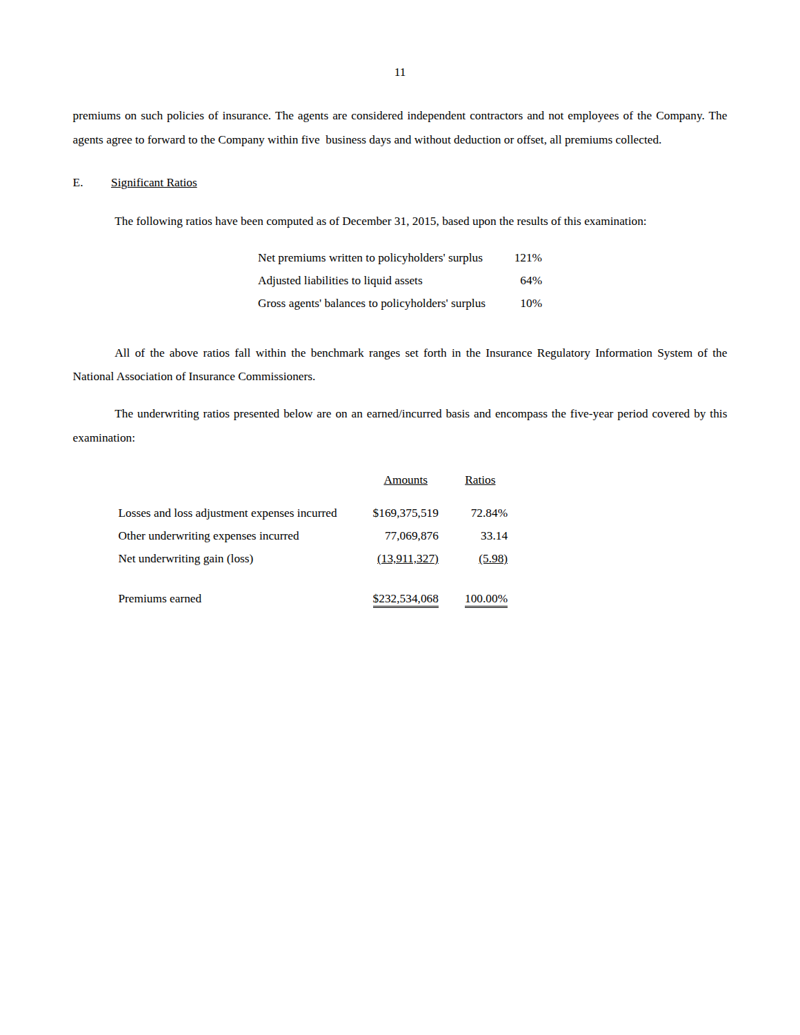11
premiums on such policies of insurance. The agents are considered independent contractors and not employees of the Company. The agents agree to forward to the Company within five business days and without deduction or offset, all premiums collected.
E. Significant Ratios
The following ratios have been computed as of December 31, 2015, based upon the results of this examination:
| Net premiums written to policyholders' surplus | 121% |
| Adjusted liabilities to liquid assets | 64% |
| Gross agents' balances to policyholders' surplus | 10% |
All of the above ratios fall within the benchmark ranges set forth in the Insurance Regulatory Information System of the National Association of Insurance Commissioners.
The underwriting ratios presented below are on an earned/incurred basis and encompass the five-year period covered by this examination:
| | Amounts | Ratios |
| Losses and loss adjustment expenses incurred | $169,375,519 | 72.84% |
| Other underwriting expenses incurred | 77,069,876 | 33.14 |
| Net underwriting gain (loss) | (13,911,327) | (5.98) |
| Premiums earned | $232,534,068 | 100.00% |